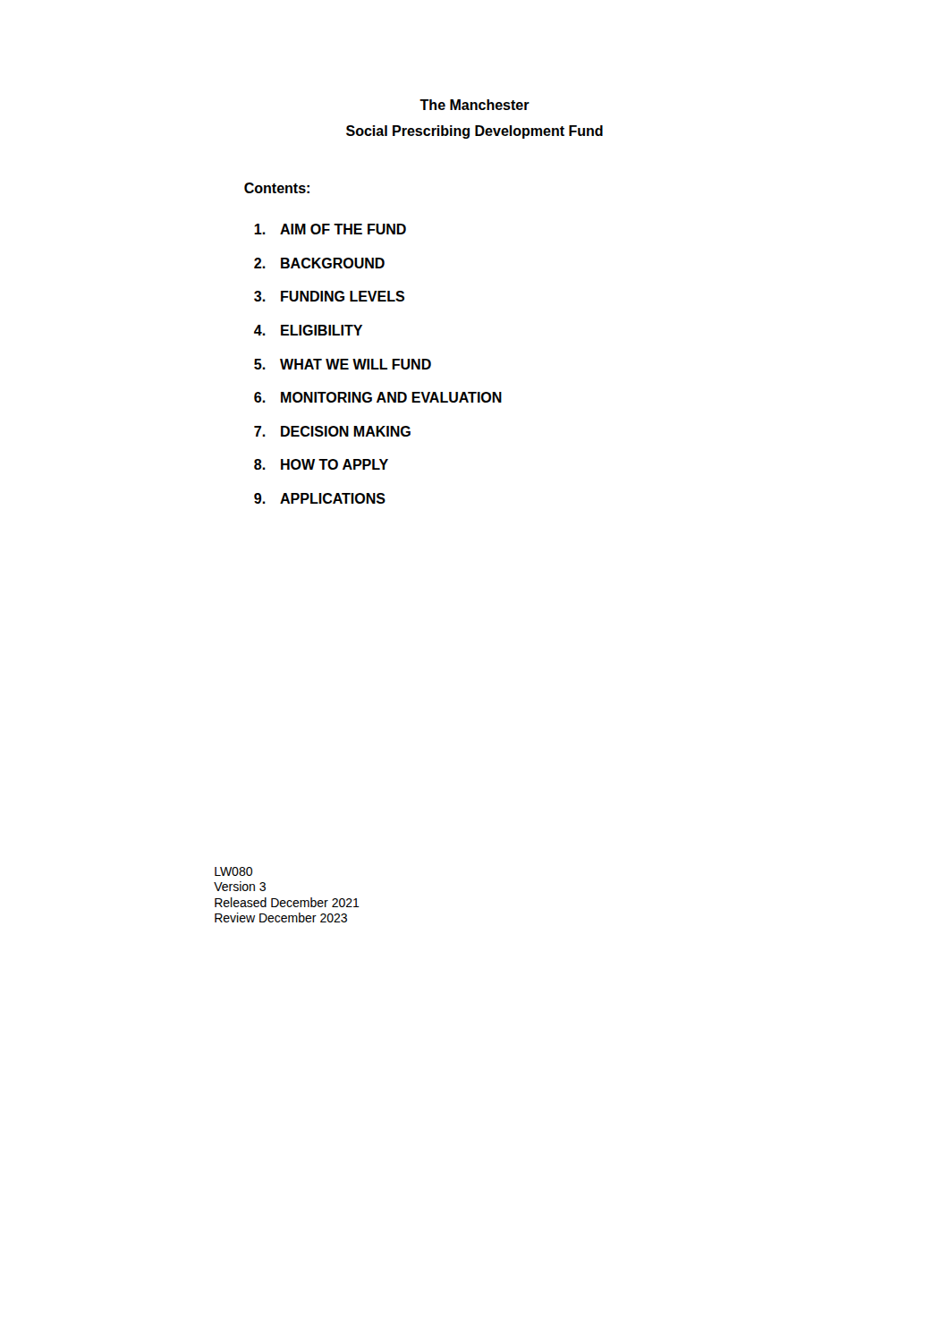The ManchesterSocial Prescribing Development Fund
Contents:
AIM OF THE FUND
BACKGROUND
FUNDING LEVELS
ELIGIBILITY
WHAT WE WILL FUND
MONITORING AND EVALUATION
DECISION MAKING
HOW TO APPLY
APPLICATIONS
LW080
Version 3
Released December 2021
Review December 2023